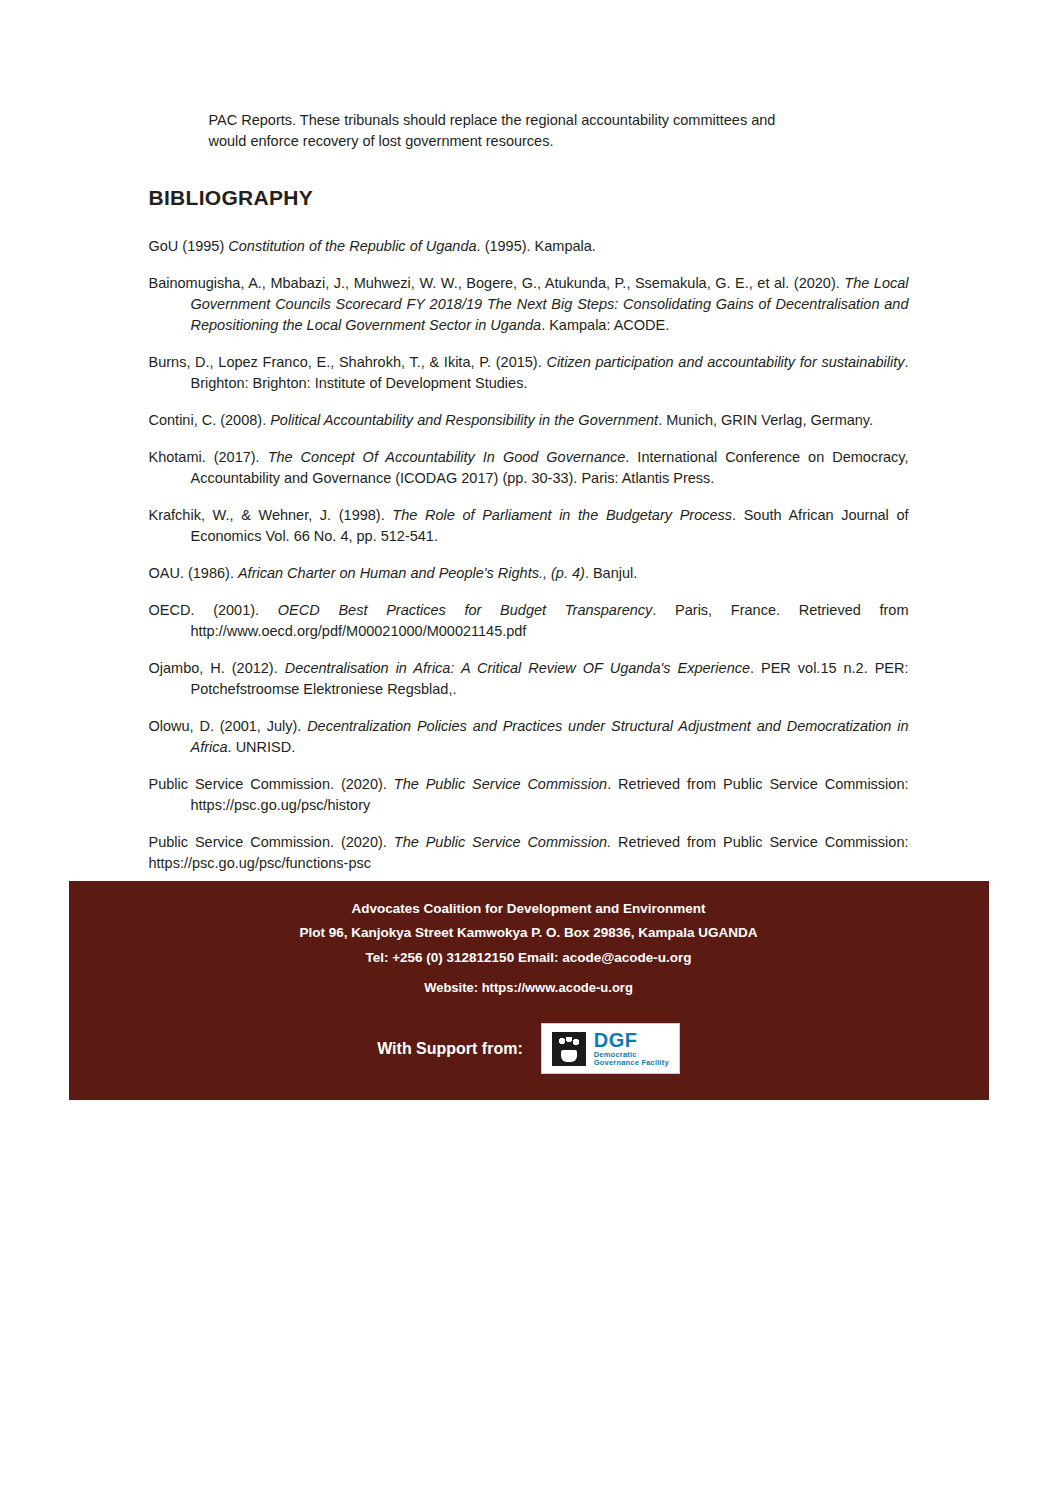PAC Reports. These tribunals should replace the regional accountability committees and would enforce recovery of lost government resources.
BIBLIOGRAPHY
GoU (1995) Constitution of the Republic of Uganda. (1995). Kampala.
Bainomugisha, A., Mbabazi, J., Muhwezi, W. W., Bogere, G., Atukunda, P., Ssemakula, G. E., et al. (2020). The Local Government Councils Scorecard FY 2018/19 The Next Big Steps: Consolidating Gains of Decentralisation and Repositioning the Local Government Sector in Uganda. Kampala: ACODE.
Burns, D., Lopez Franco, E., Shahrokh, T., & Ikita, P. (2015). Citizen participation and accountability for sustainability. Brighton: Brighton: Institute of Development Studies.
Contini, C. (2008). Political Accountability and Responsibility in the Government. Munich, GRIN Verlag, Germany.
Khotami. (2017). The Concept Of Accountability In Good Governance. International Conference on Democracy, Accountability and Governance (ICODAG 2017) (pp. 30-33). Paris: Atlantis Press.
Krafchik, W., & Wehner, J. (1998). The Role of Parliament in the Budgetary Process. South African Journal of Economics Vol. 66 No. 4, pp. 512-541.
OAU. (1986). African Charter on Human and People's Rights., (p. 4). Banjul.
OECD. (2001). OECD Best Practices for Budget Transparency. Paris, France. Retrieved from http://www.oecd.org/pdf/M00021000/M00021145.pdf
Ojambo, H. (2012). Decentralisation in Africa: A Critical Review OF Uganda's Experience. PER vol.15 n.2. PER: Potchefstroomse Elektroniese Regsblad,.
Olowu, D. (2001, July). Decentralization Policies and Practices under Structural Adjustment and Democratization in Africa. UNRISD.
Public Service Commission. (2020). The Public Service Commission. Retrieved from Public Service Commission: https://psc.go.ug/psc/history
Public Service Commission. (2020). The Public Service Commission. Retrieved from Public Service Commission: https://psc.go.ug/psc/functions-psc
The Government of Uganda. (1997). The Local Government Act. Kampala.
The Uganda Government. (2007). Local Governments (Financial and Accounting) Regulations. Kampala.
The Uganda Government. (2015). The Local Government Act. Kampala.
Advocates Coalition for Development and Environment
Plot 96, Kanjokya Street Kamwokya P. O. Box 29836, Kampala UGANDA
Tel: +256 (0) 312812150 Email: acode@acode-u.org
Website: https://www.acode-u.org
With Support from:
DGF
Democratic
Governance Facility